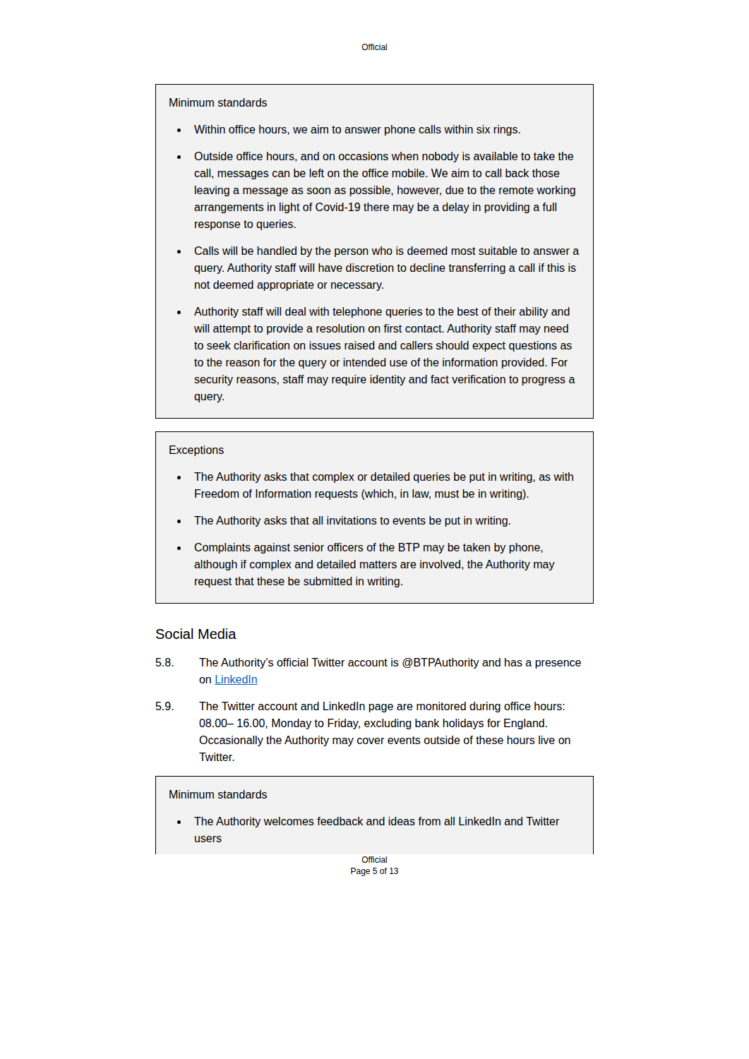Official
Minimum standards
Within office hours, we aim to answer phone calls within six rings.
Outside office hours, and on occasions when nobody is available to take the call, messages can be left on the office mobile. We aim to call back those leaving a message as soon as possible, however, due to the remote working arrangements in light of Covid-19 there may be a delay in providing a full response to queries.
Calls will be handled by the person who is deemed most suitable to answer a query. Authority staff will have discretion to decline transferring a call if this is not deemed appropriate or necessary.
Authority staff will deal with telephone queries to the best of their ability and will attempt to provide a resolution on first contact. Authority staff may need to seek clarification on issues raised and callers should expect questions as to the reason for the query or intended use of the information provided. For security reasons, staff may require identity and fact verification to progress a query.
Exceptions
The Authority asks that complex or detailed queries be put in writing, as with Freedom of Information requests (which, in law, must be in writing).
The Authority asks that all invitations to events be put in writing.
Complaints against senior officers of the BTP may be taken by phone, although if complex and detailed matters are involved, the Authority may request that these be submitted in writing.
Social Media
5.8.
The Authority’s official Twitter account is @BTPAuthority and has a presence on LinkedIn
5.9.
The Twitter account and LinkedIn page are monitored during office hours: 08.00– 16.00, Monday to Friday, excluding bank holidays for England. Occasionally the Authority may cover events outside of these hours live on Twitter.
Minimum standards
The Authority welcomes feedback and ideas from all LinkedIn and Twitter users
Official
Page 5 of 13